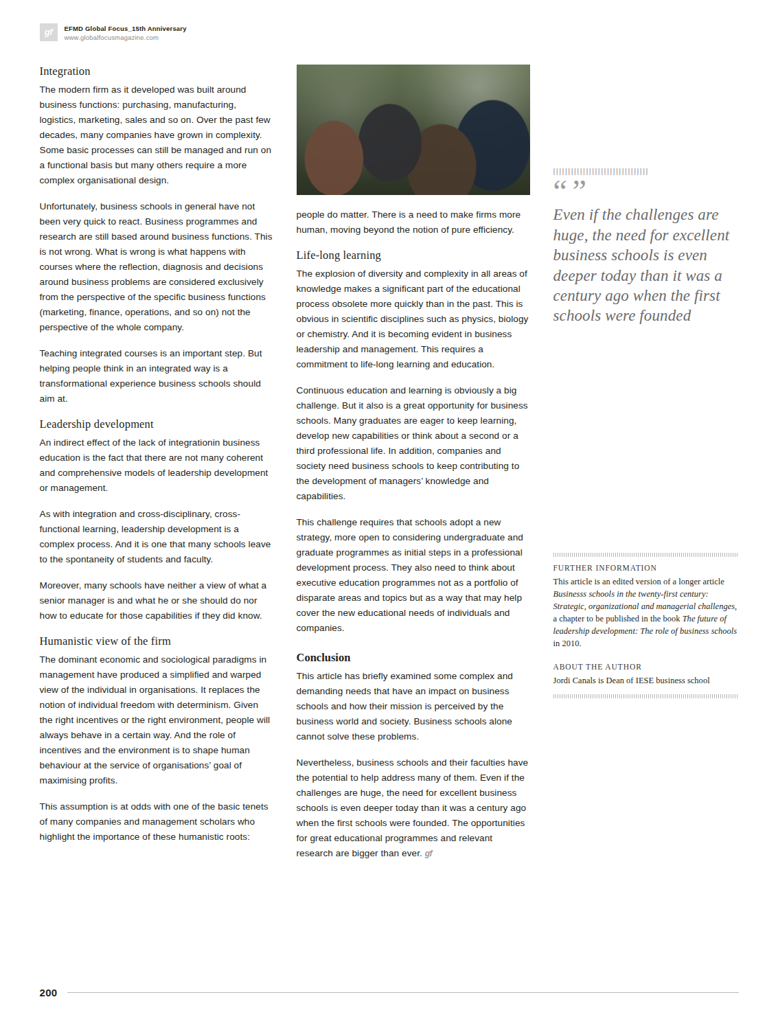gf
EFMD Global Focus_15th Anniversary
www.globalfocusmagazine.com
Integration
The modern firm as it developed was built around business functions: purchasing, manufacturing, logistics, marketing, sales and so on. Over the past few decades, many companies have grown in complexity. Some basic processes can still be managed and run on a functional basis but many others require a more complex organisational design.
Unfortunately, business schools in general have not been very quick to react. Business programmes and research are still based around business functions. This is not wrong. What is wrong is what happens with courses where the reflection, diagnosis and decisions around business problems are considered exclusively from the perspective of the specific business functions (marketing, finance, operations, and so on) not the perspective of the whole company.
Teaching integrated courses is an important step. But helping people think in an integrated way is a transformational experience business schools should aim at.
Leadership development
An indirect effect of the lack of integrationin business education is the fact that there are not many coherent and comprehensive models of leadership development or management.
As with integration and cross-disciplinary, cross-functional learning, leadership development is a complex process. And it is one that many schools leave to the spontaneity of students and faculty.
Moreover, many schools have neither a view of what a senior manager is and what he or she should do nor how to educate for those capabilities if they did know.
Humanistic view of the firm
The dominant economic and sociological paradigms in management have produced a simplified and warped view of the individual in organisations. It replaces the notion of individual freedom with determinism. Given the right incentives or the right environment, people will always behave in a certain way. And the role of incentives and the environment is to shape human behaviour at the service of organisations’ goal of maximising profits.
This assumption is at odds with one of the basic tenets of many companies and management scholars who highlight the importance of these humanistic roots:
people do matter. There is a need to make firms more human, moving beyond the notion of pure efficiency.
Life-long learning
The explosion of diversity and complexity in all areas of knowledge makes a significant part of the educational process obsolete more quickly than in the past. This is obvious in scientific disciplines such as physics, biology or chemistry. And it is becoming evident in business leadership and management. This requires a commitment to life-long learning and education.
Continuous education and learning is obviously a big challenge. But it also is a great opportunity for business schools. Many graduates are eager to keep learning, develop new capabilities or think about a second or a third professional life. In addition, companies and society need business schools to keep contributing to the development of managers’ knowledge and capabilities.
This challenge requires that schools adopt a new strategy, more open to considering undergraduate and graduate programmes as initial steps in a professional development process. They also need to think about executive education programmes not as a portfolio of disparate areas and topics but as a way that may help cover the new educational needs of individuals and companies.
Conclusion
This article has briefly examined some complex and demanding needs that have an impact on business schools and how their mission is perceived by the business world and society. Business schools alone cannot solve these problems.
Nevertheless, business schools and their faculties have the potential to help address many of them. Even if the challenges are huge, the need for excellent business schools is even deeper today than it was a century ago when the first schools were founded. The opportunities for great educational programmes and relevant research are bigger than ever. gf
||||||||||||||||||||||||||||||||
“ ”
Even if the challenges are huge, the need for excellent business schools is even deeper today than it was a century ago when the first schools were founded
Further information
This article is an edited version of a longer article Businesss schools in the twenty-first century: Strategic, organizational and managerial challenges, a chapter to be published in the book The future of leadership development: The role of business schools in 2010.
About the author
Jordi Canals is Dean of IESE business school
200